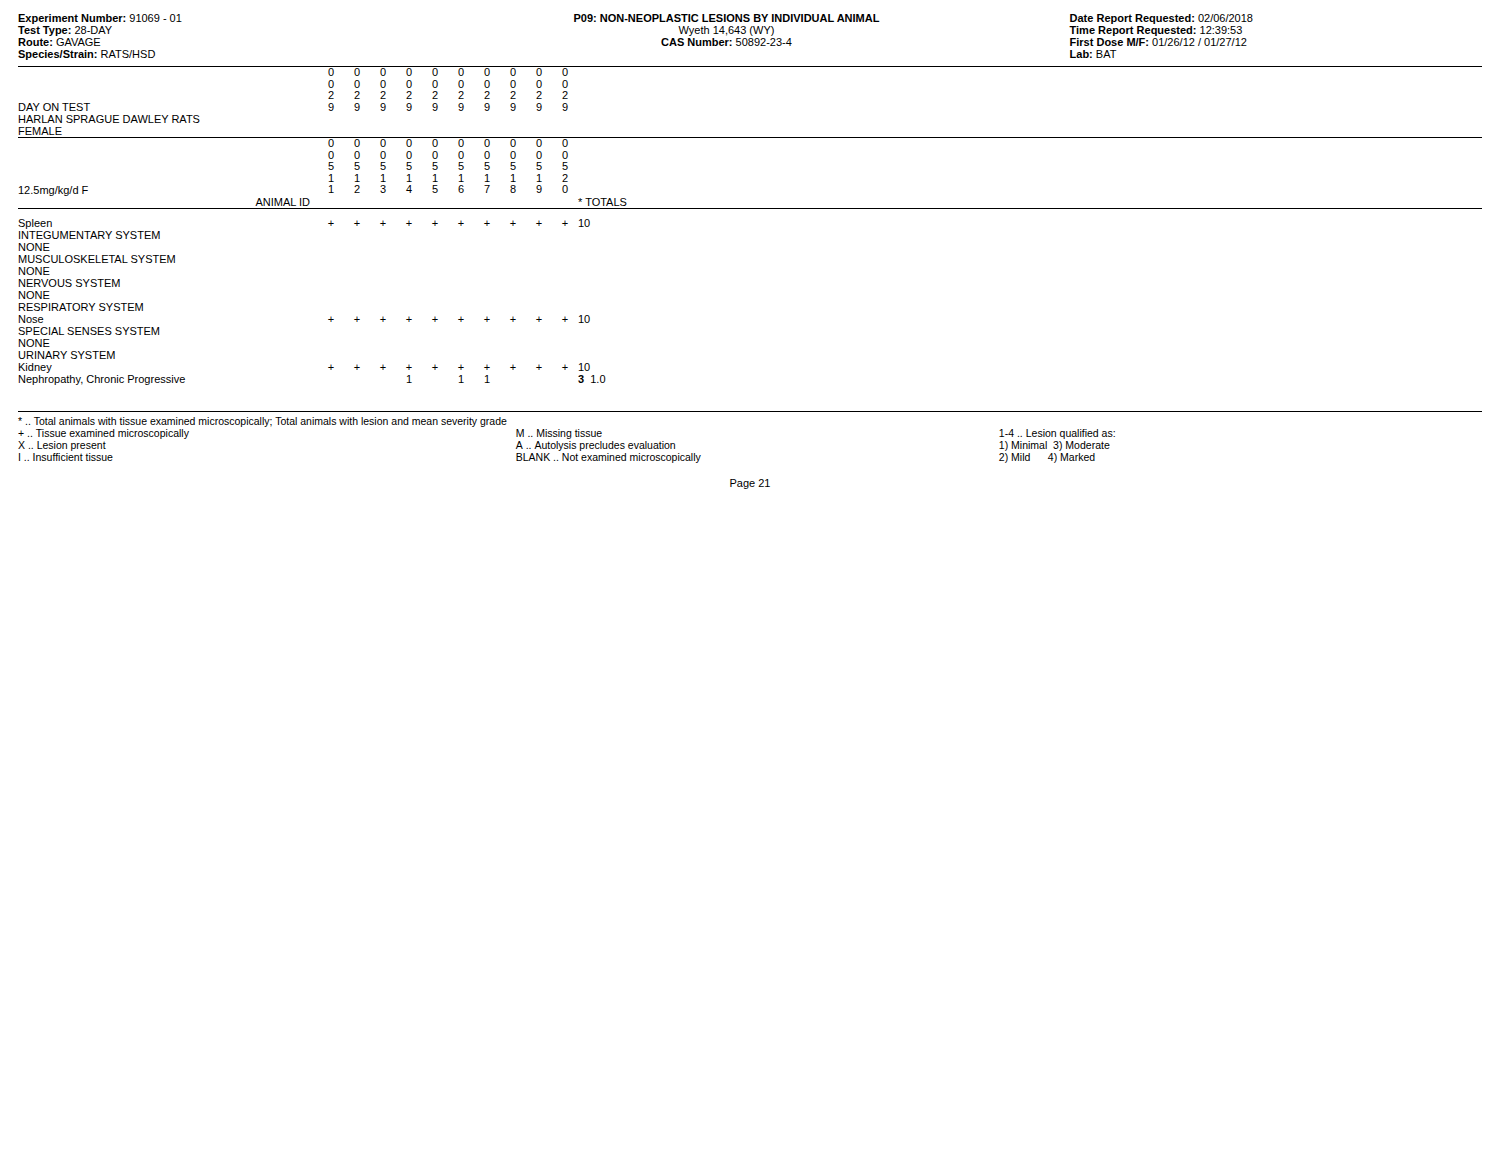| Experiment Number: 91069 - 01 | P09: NON-NEOPLASTIC LESIONS BY INDIVIDUAL ANIMAL | Date Report Requested: 02/06/2018 |
| Test Type: 28-DAY | Wyeth 14,643 (WY) | Time Report Requested: 12:39:53 |
| Route: GAVAGE | CAS Number: 50892-23-4 | First Dose M/F: 01/26/12 / 01/27/12 |
| Species/Strain: RATS/HSD | | Lab: BAT |
| DAY ON TEST | 0 0 2 9 | 0 0 2 9 | 0 0 2 9 | 0 0 2 9 | 0 0 2 9 | 0 0 2 9 | 0 0 2 9 | 0 0 2 9 | 0 0 2 9 | 0 0 2 9 | |
| HARLAN SPRAGUE DAWLEY RATS FEMALE | | |
| 12.5mg/kg/d F | 0 0 5 1 1 | 0 0 5 1 2 | 0 0 5 1 3 | 0 0 5 1 4 | 0 0 5 1 5 | 0 0 5 1 6 | 0 0 5 1 7 | 0 0 5 1 8 | 0 0 5 1 9 | 0 0 5 2 0 | |
| ANIMAL ID | | * TOTALS |
| Spleen | + | + | + | + | + | + | + | + | + | + | 10 |
| INTEGUMENTARY SYSTEM |
| NONE | |
| MUSCULOSKELETAL SYSTEM |
| NONE | |
| NERVOUS SYSTEM |
| NONE | |
| RESPIRATORY SYSTEM |
| Nose | + | + | + | + | + | + | + | + | + | + | 10 |
| SPECIAL SENSES SYSTEM |
| NONE | |
| URINARY SYSTEM |
| Kidney | + | + | + | + | + | + | + | + | + | + | 10 |
| Nephropathy, Chronic Progressive | | | | 1 | | 1 | 1 | | | | 3 1.0 |
* .. Total animals with tissue examined microscopically; Total animals with lesion and mean severity grade
| + .. Tissue examined microscopically | M .. Missing tissue | 1-4 .. Lesion qualified as: |
| X .. Lesion present | A .. Autolysis precludes evaluation | 1) Minimal 3) Moderate |
| I .. Insufficient tissue | BLANK .. Not examined microscopically | 2) Mild 4) Marked |
Page 21